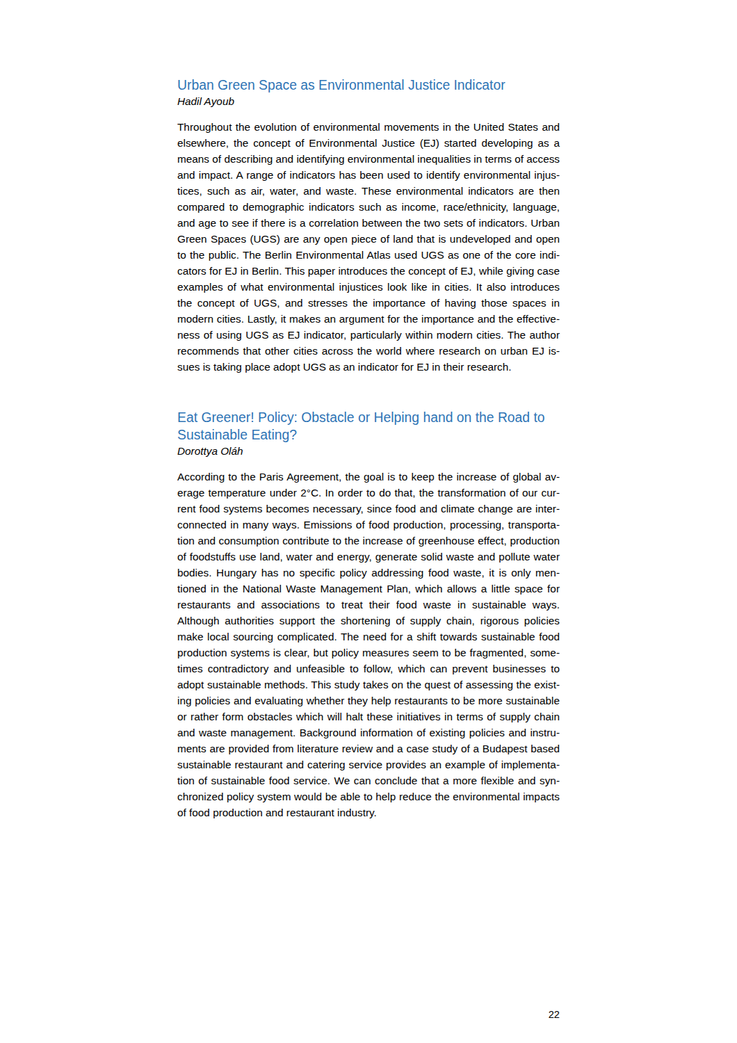Urban Green Space as Environmental Justice Indicator
Hadil Ayoub
Throughout the evolution of environmental movements in the United States and elsewhere, the concept of Environmental Justice (EJ) started developing as a means of describing and identifying environmental inequalities in terms of access and impact. A range of indicators has been used to identify environmental injustices, such as air, water, and waste. These environmental indicators are then compared to demographic indicators such as income, race/ethnicity, language, and age to see if there is a correlation between the two sets of indicators. Urban Green Spaces (UGS) are any open piece of land that is undeveloped and open to the public. The Berlin Environmental Atlas used UGS as one of the core indicators for EJ in Berlin. This paper introduces the concept of EJ, while giving case examples of what environmental injustices look like in cities. It also introduces the concept of UGS, and stresses the importance of having those spaces in modern cities. Lastly, it makes an argument for the importance and the effectiveness of using UGS as EJ indicator, particularly within modern cities. The author recommends that other cities across the world where research on urban EJ issues is taking place adopt UGS as an indicator for EJ in their research.
Eat Greener! Policy: Obstacle or Helping hand on the Road to Sustainable Eating?
Dorottya Oláh
According to the Paris Agreement, the goal is to keep the increase of global average temperature under 2°C. In order to do that, the transformation of our current food systems becomes necessary, since food and climate change are interconnected in many ways. Emissions of food production, processing, transportation and consumption contribute to the increase of greenhouse effect, production of foodstuffs use land, water and energy, generate solid waste and pollute water bodies. Hungary has no specific policy addressing food waste, it is only mentioned in the National Waste Management Plan, which allows a little space for restaurants and associations to treat their food waste in sustainable ways. Although authorities support the shortening of supply chain, rigorous policies make local sourcing complicated. The need for a shift towards sustainable food production systems is clear, but policy measures seem to be fragmented, sometimes contradictory and unfeasible to follow, which can prevent businesses to adopt sustainable methods. This study takes on the quest of assessing the existing policies and evaluating whether they help restaurants to be more sustainable or rather form obstacles which will halt these initiatives in terms of supply chain and waste management. Background information of existing policies and instruments are provided from literature review and a case study of a Budapest based sustainable restaurant and catering service provides an example of implementation of sustainable food service. We can conclude that a more flexible and synchronized policy system would be able to help reduce the environmental impacts of food production and restaurant industry.
22